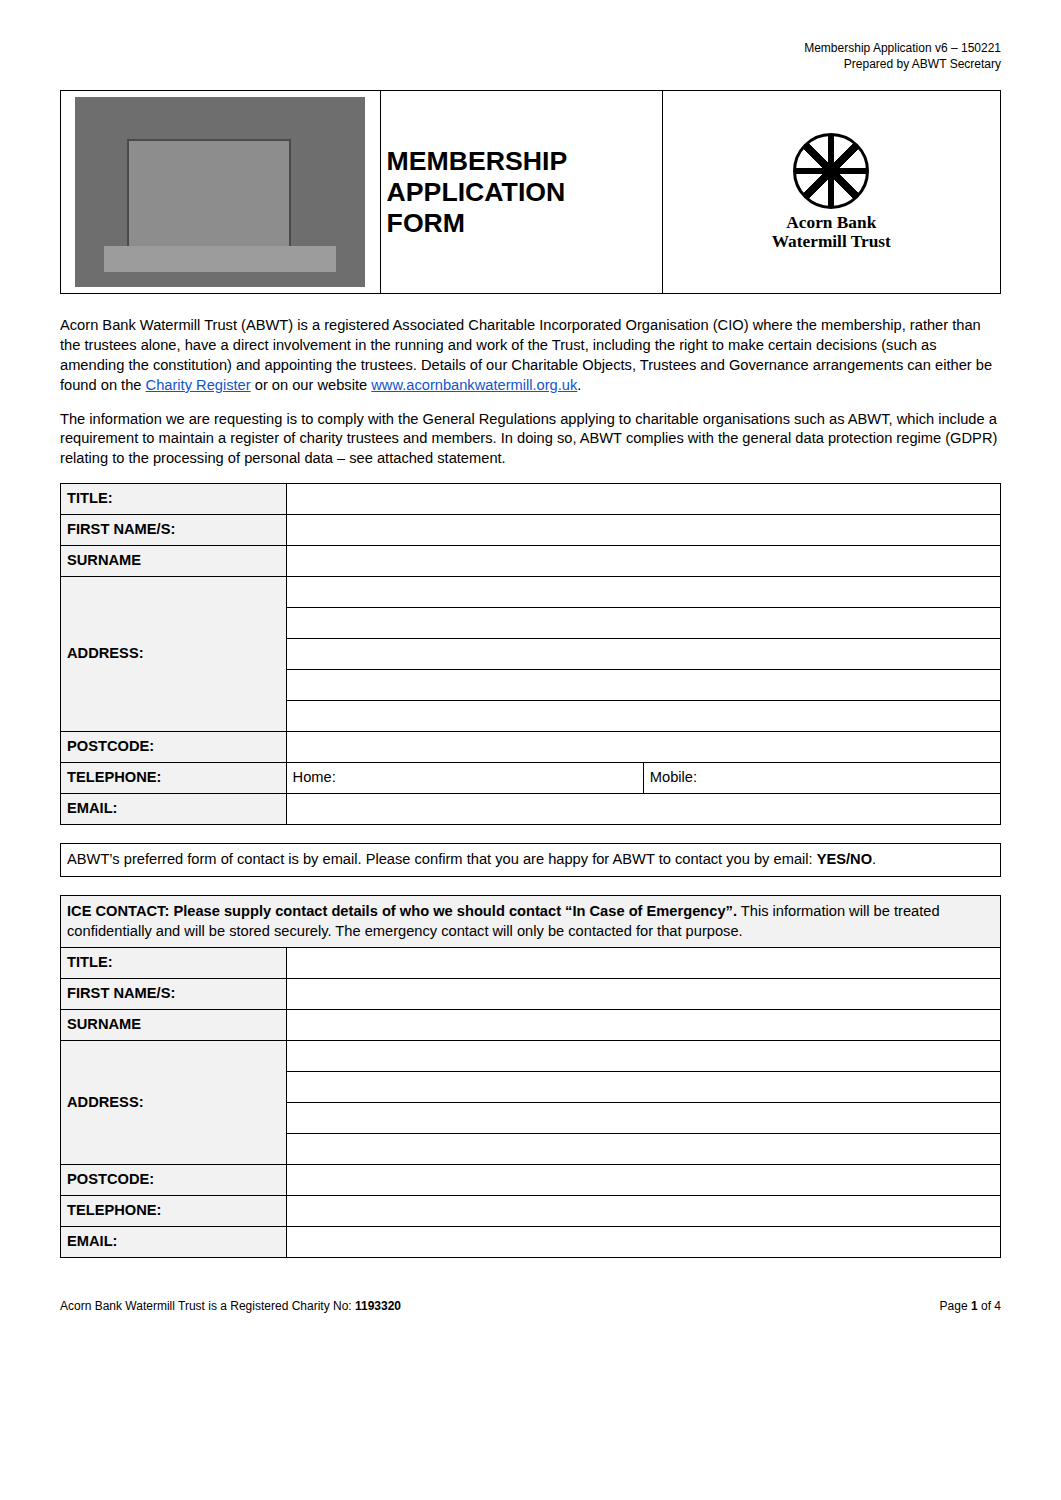Membership Application v6 – 150221
Prepared by ABWT Secretary
| | MEMBERSHIP APPLICATION FORM | Acorn Bank Watermill Trust |
Acorn Bank Watermill Trust (ABWT) is a registered Associated Charitable Incorporated Organisation (CIO) where the membership, rather than the trustees alone, have a direct involvement in the running and work of the Trust, including the right to make certain decisions (such as amending the constitution) and appointing the trustees. Details of our Charitable Objects, Trustees and Governance arrangements can either be found on the Charity Register or on our website www.acornbankwatermill.org.uk.
The information we are requesting is to comply with the General Regulations applying to charitable organisations such as ABWT, which include a requirement to maintain a register of charity trustees and members. In doing so, ABWT complies with the general data protection regime (GDPR) relating to the processing of personal data – see attached statement.
| TITLE: | |
| FIRST NAME/S: | |
| SURNAME | |
| ADDRESS: | |
| POSTCODE: | |
| TELEPHONE: | Home: | Mobile: |
| EMAIL: | |
ABWT’s preferred form of contact is by email. Please confirm that you are happy for ABWT to contact you by email: YES/NO.
ICE CONTACT: Please supply contact details of who we should contact “In Case of Emergency”. This information will be treated confidentially and will be stored securely. The emergency contact will only be contacted for that purpose.
| TITLE: | |
| FIRST NAME/S: | |
| SURNAME | |
| ADDRESS: | |
| POSTCODE: | |
| TELEPHONE: | |
| EMAIL: | |
Acorn Bank Watermill Trust is a Registered Charity No: 1193320
Page 1 of 4